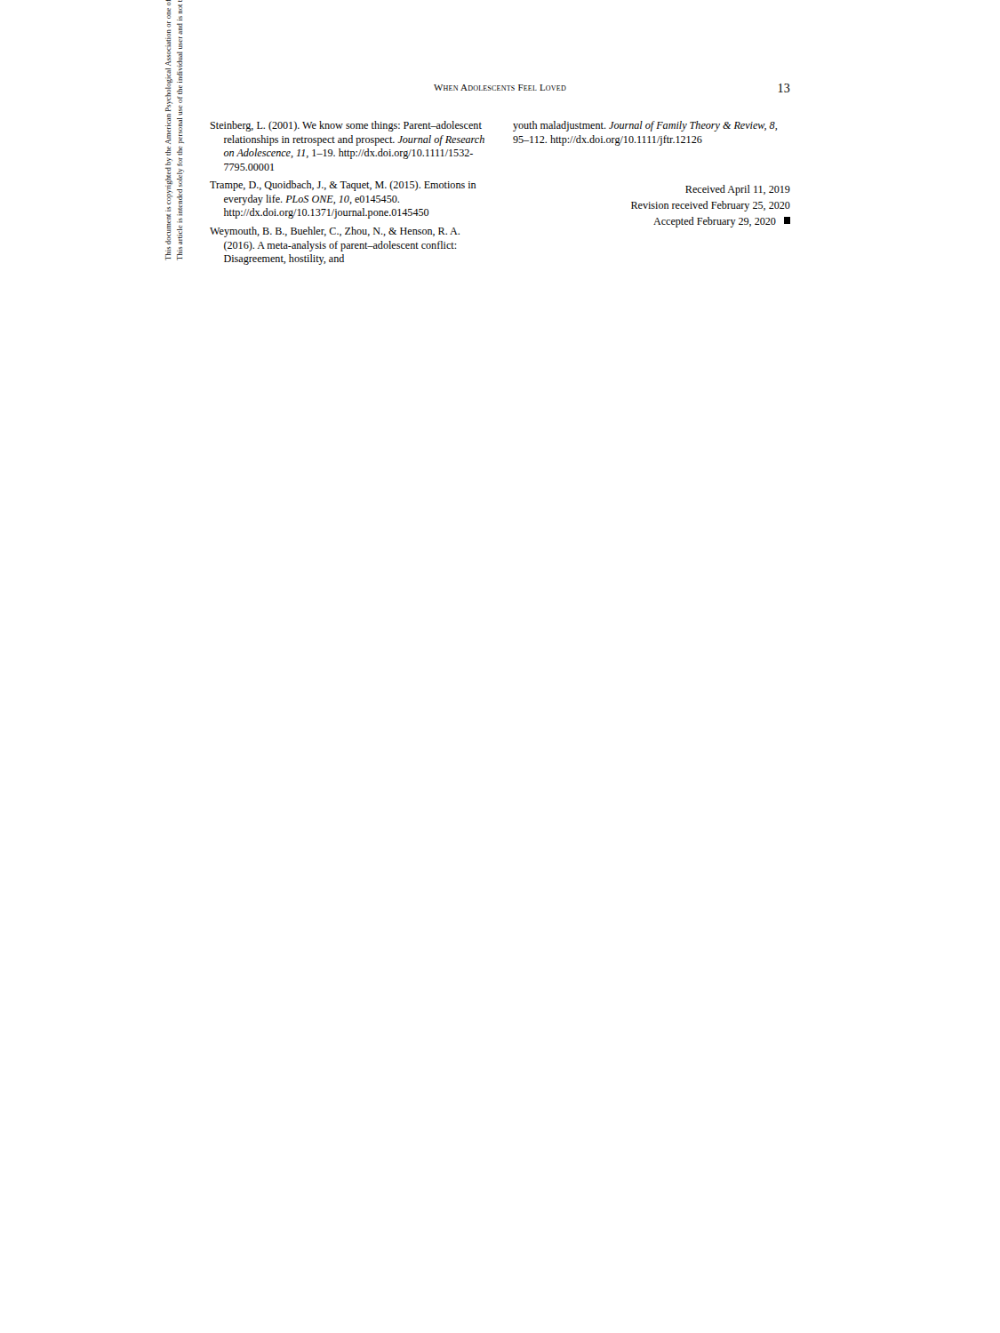This document is copyrighted by the American Psychological Association or one of its allied publishers.
This article is intended solely for the personal use of the individual user and is not to be disseminated broadly.
When Adolescents Feel Loved 13
Steinberg, L. (2001). We know some things: Parent–adolescent relationships in retrospect and prospect. Journal of Research on Adolescence, 11, 1–19. http://dx.doi.org/10.1111/1532-7795.00001
Trampe, D., Quoidbach, J., & Taquet, M. (2015). Emotions in everyday life. PLoS ONE, 10, e0145450. http://dx.doi.org/10.1371/journal.pone.0145450
Weymouth, B. B., Buehler, C., Zhou, N., & Henson, R. A. (2016). A meta-analysis of parent–adolescent conflict: Disagreement, hostility, and
youth maladjustment. Journal of Family Theory & Review, 8, 95–112. http://dx.doi.org/10.1111/jftr.12126
Received April 11, 2019
Revision received February 25, 2020
Accepted February 29, 2020